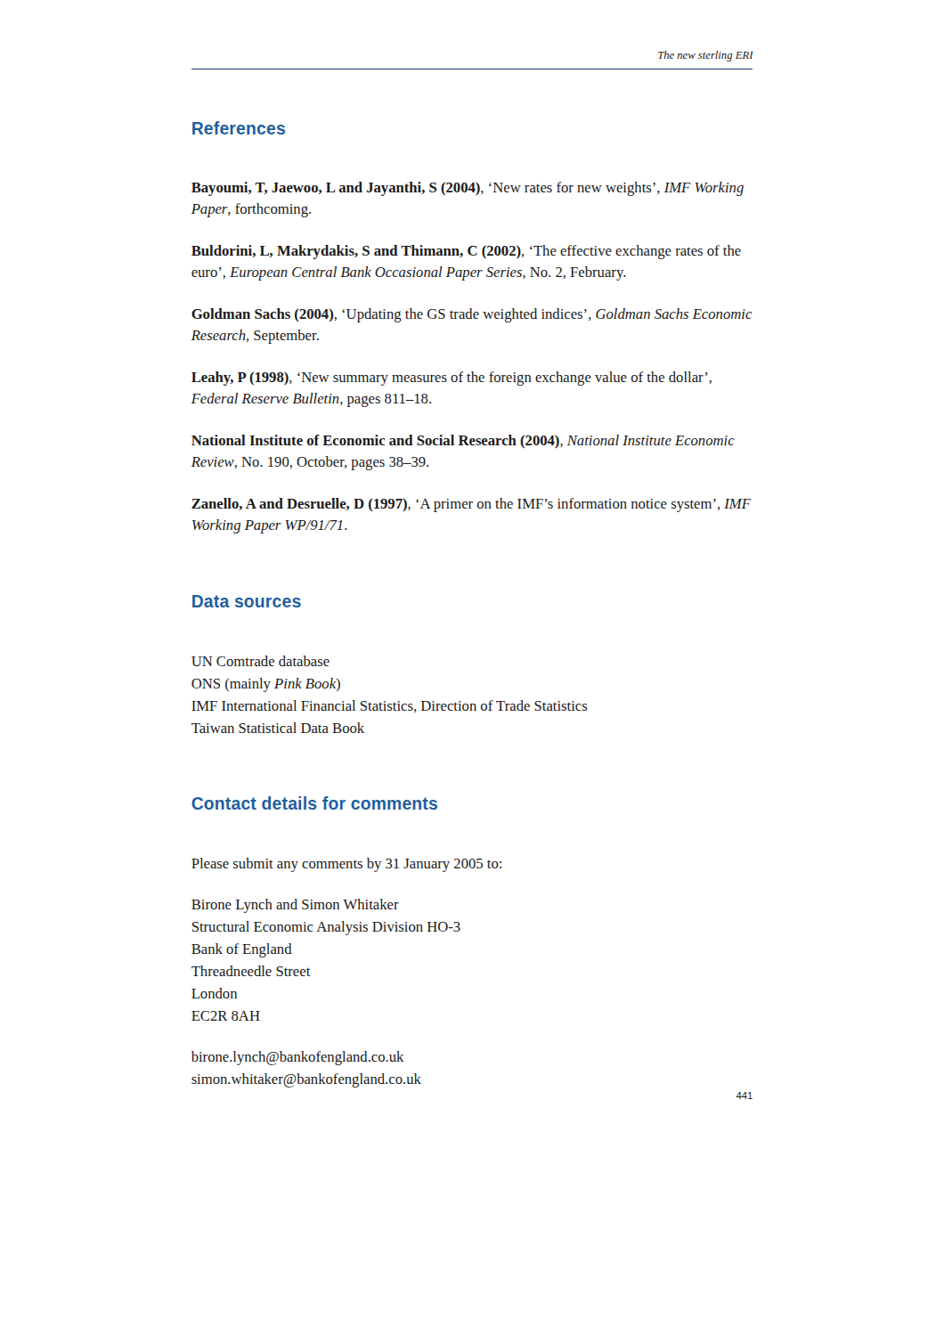The new sterling ERI
References
Bayoumi, T, Jaewoo, L and Jayanthi, S (2004), ‘New rates for new weights’, IMF Working Paper, forthcoming.
Buldorini, L, Makrydakis, S and Thimann, C (2002), ‘The effective exchange rates of the euro’, European Central Bank Occasional Paper Series, No. 2, February.
Goldman Sachs (2004), ‘Updating the GS trade weighted indices’, Goldman Sachs Economic Research, September.
Leahy, P (1998), ‘New summary measures of the foreign exchange value of the dollar’, Federal Reserve Bulletin, pages 811–18.
National Institute of Economic and Social Research (2004), National Institute Economic Review, No. 190, October, pages 38–39.
Zanello, A and Desruelle, D (1997), ‘A primer on the IMF’s information notice system’, IMF Working Paper WP/91/71.
Data sources
UN Comtrade database
ONS (mainly Pink Book)
IMF International Financial Statistics, Direction of Trade Statistics
Taiwan Statistical Data Book
Contact details for comments
Please submit any comments by 31 January 2005 to:
Birone Lynch and Simon Whitaker
Structural Economic Analysis Division HO-3
Bank of England
Threadneedle Street
London
EC2R 8AH
birone.lynch@bankofengland.co.uk
simon.whitaker@bankofengland.co.uk
441